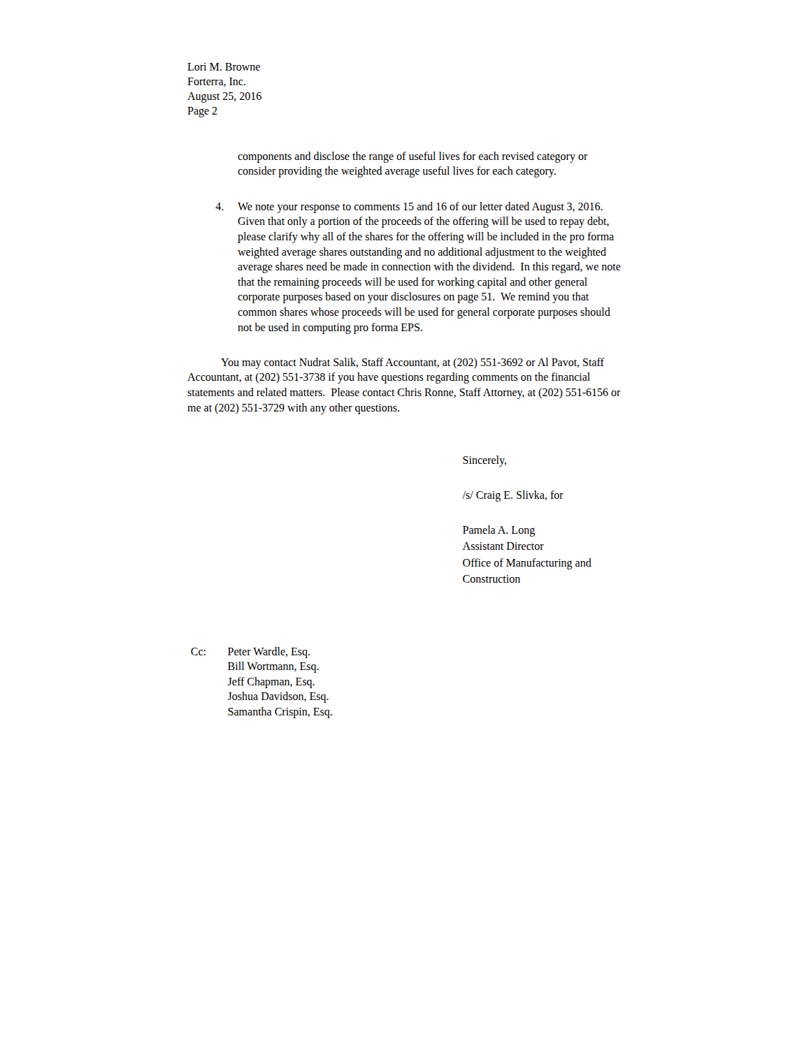Lori M. Browne
Forterra, Inc.
August 25, 2016
Page 2
components and disclose the range of useful lives for each revised category or consider providing the weighted average useful lives for each category.
We note your response to comments 15 and 16 of our letter dated August 3, 2016. Given that only a portion of the proceeds of the offering will be used to repay debt, please clarify why all of the shares for the offering will be included in the pro forma weighted average shares outstanding and no additional adjustment to the weighted average shares need be made in connection with the dividend. In this regard, we note that the remaining proceeds will be used for working capital and other general corporate purposes based on your disclosures on page 51. We remind you that common shares whose proceeds will be used for general corporate purposes should not be used in computing pro forma EPS.
You may contact Nudrat Salik, Staff Accountant, at (202) 551-3692 or Al Pavot, Staff Accountant, at (202) 551-3738 if you have questions regarding comments on the financial statements and related matters. Please contact Chris Ronne, Staff Attorney, at (202) 551-6156 or me at (202) 551-3729 with any other questions.
Sincerely,
/s/ Craig E. Slivka, for
Pamela A. Long
Assistant Director
Office of Manufacturing and
Construction
Cc:
Peter Wardle, Esq.
Bill Wortmann, Esq.
Jeff Chapman, Esq.
Joshua Davidson, Esq.
Samantha Crispin, Esq.